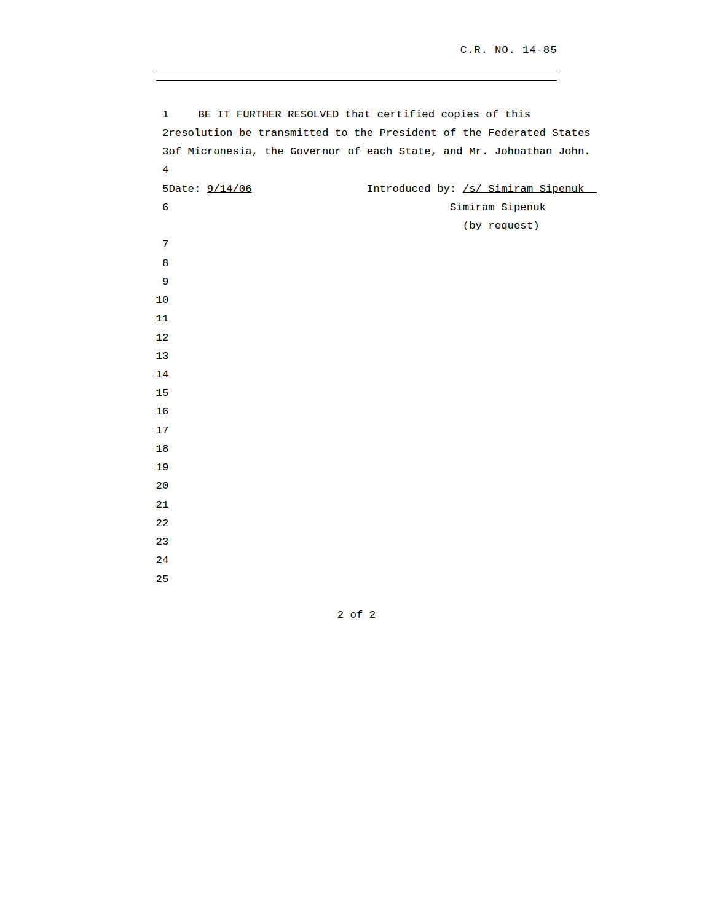C.R. NO. 14-85
| 1 | BE IT FURTHER RESOLVED that certified copies of this |
| 2 | resolution be transmitted to the President of the Federated States |
| 3 | of Micronesia, the Governor of each State, and Mr. Johnathan John. |
| 4 | |
| 5 | Date: 9/14/06 Introduced by: /s/ Simiram Sipenuk |
| 6 | Simiram Sipenuk (by request) |
| 7 | |
| 8 | |
| 9 | |
| 10 | |
| 11 | |
| 12 | |
| 13 | |
| 14 | |
| 15 | |
| 16 | |
| 17 | |
| 18 | |
| 19 | |
| 20 | |
| 21 | |
| 22 | |
| 23 | |
| 24 | |
| 25 | |
2 of 2